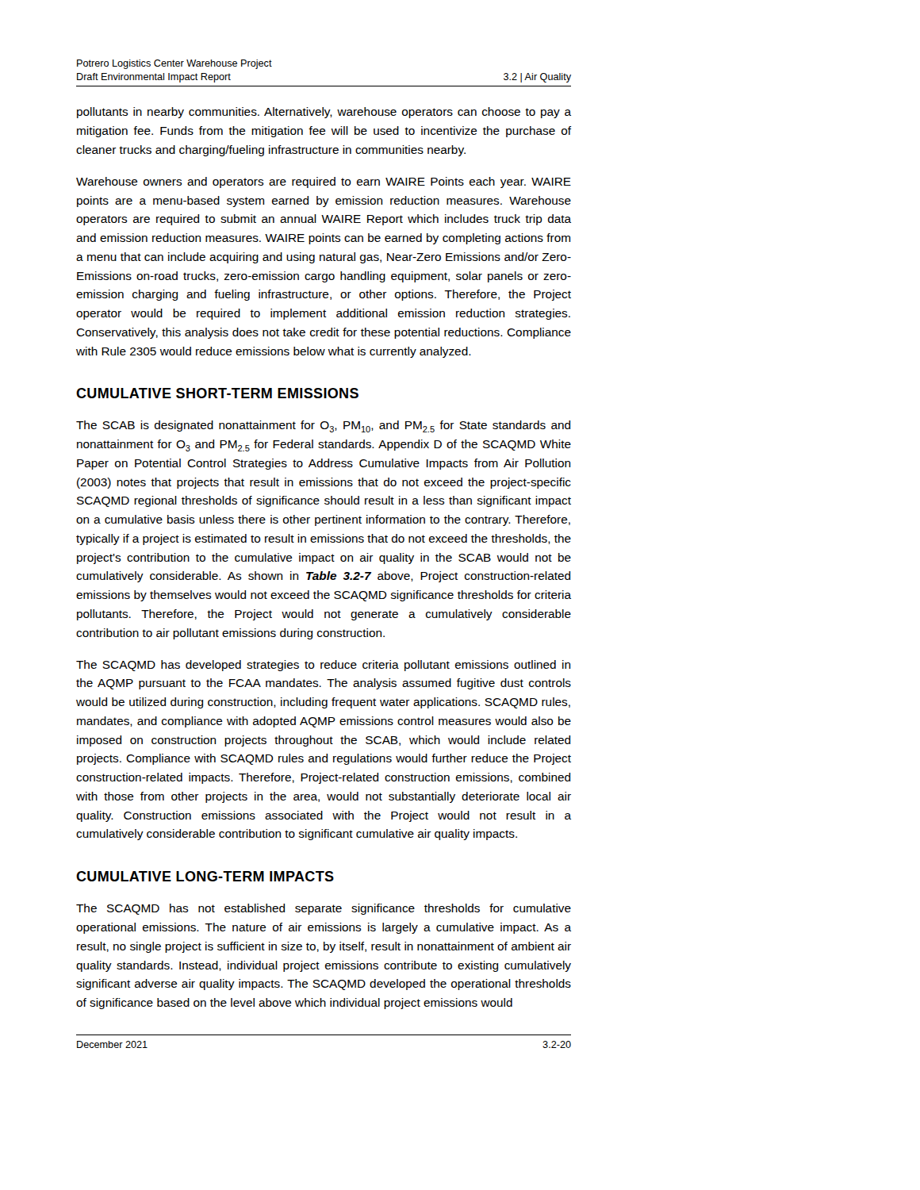Potrero Logistics Center Warehouse Project
Draft Environmental Impact Report
3.2 | Air Quality
pollutants in nearby communities. Alternatively, warehouse operators can choose to pay a mitigation fee. Funds from the mitigation fee will be used to incentivize the purchase of cleaner trucks and charging/fueling infrastructure in communities nearby.
Warehouse owners and operators are required to earn WAIRE Points each year. WAIRE points are a menu-based system earned by emission reduction measures. Warehouse operators are required to submit an annual WAIRE Report which includes truck trip data and emission reduction measures. WAIRE points can be earned by completing actions from a menu that can include acquiring and using natural gas, Near-Zero Emissions and/or Zero-Emissions on-road trucks, zero-emission cargo handling equipment, solar panels or zero-emission charging and fueling infrastructure, or other options. Therefore, the Project operator would be required to implement additional emission reduction strategies. Conservatively, this analysis does not take credit for these potential reductions. Compliance with Rule 2305 would reduce emissions below what is currently analyzed.
Cumulative Short-Term Emissions
The SCAB is designated nonattainment for O3, PM10, and PM2.5 for State standards and nonattainment for O3 and PM2.5 for Federal standards. Appendix D of the SCAQMD White Paper on Potential Control Strategies to Address Cumulative Impacts from Air Pollution (2003) notes that projects that result in emissions that do not exceed the project-specific SCAQMD regional thresholds of significance should result in a less than significant impact on a cumulative basis unless there is other pertinent information to the contrary. Therefore, typically if a project is estimated to result in emissions that do not exceed the thresholds, the project's contribution to the cumulative impact on air quality in the SCAB would not be cumulatively considerable. As shown in Table 3.2-7 above, Project construction-related emissions by themselves would not exceed the SCAQMD significance thresholds for criteria pollutants. Therefore, the Project would not generate a cumulatively considerable contribution to air pollutant emissions during construction.
The SCAQMD has developed strategies to reduce criteria pollutant emissions outlined in the AQMP pursuant to the FCAA mandates. The analysis assumed fugitive dust controls would be utilized during construction, including frequent water applications. SCAQMD rules, mandates, and compliance with adopted AQMP emissions control measures would also be imposed on construction projects throughout the SCAB, which would include related projects. Compliance with SCAQMD rules and regulations would further reduce the Project construction-related impacts. Therefore, Project-related construction emissions, combined with those from other projects in the area, would not substantially deteriorate local air quality. Construction emissions associated with the Project would not result in a cumulatively considerable contribution to significant cumulative air quality impacts.
Cumulative Long-Term Impacts
The SCAQMD has not established separate significance thresholds for cumulative operational emissions. The nature of air emissions is largely a cumulative impact. As a result, no single project is sufficient in size to, by itself, result in nonattainment of ambient air quality standards. Instead, individual project emissions contribute to existing cumulatively significant adverse air quality impacts. The SCAQMD developed the operational thresholds of significance based on the level above which individual project emissions would
December 2021
3.2-20